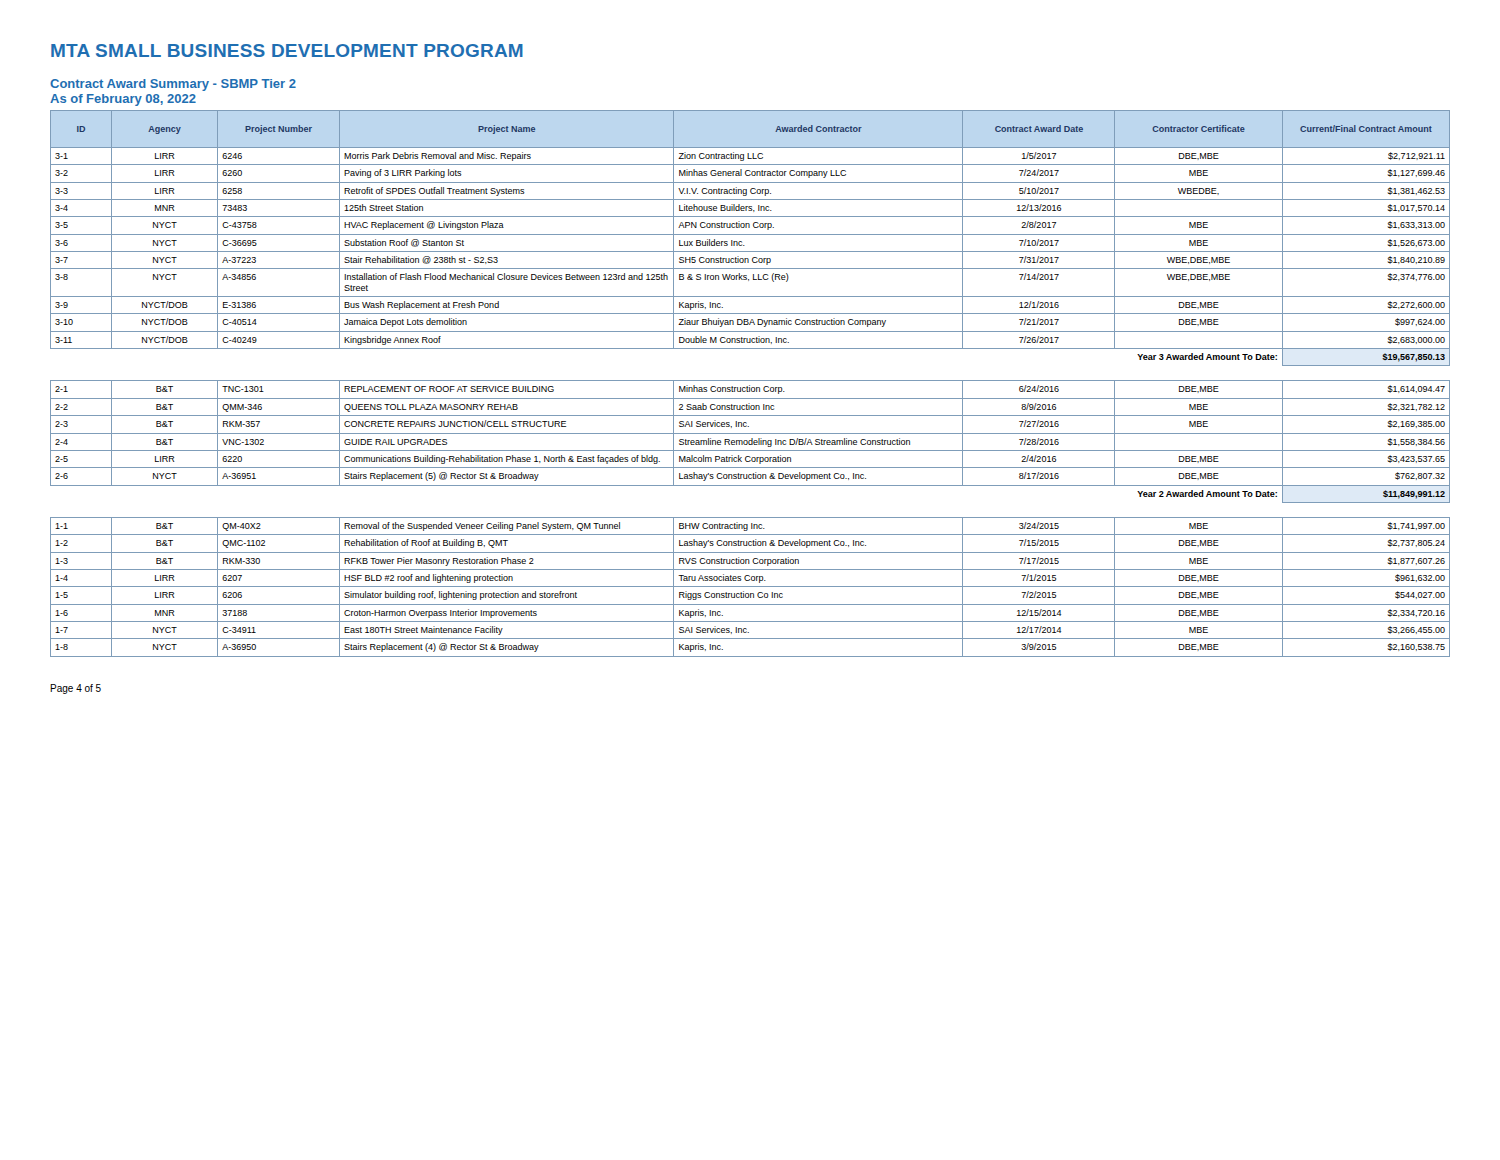MTA SMALL BUSINESS DEVELOPMENT PROGRAM
Contract Award Summary - SBMP Tier 2
As of February 08, 2022
| ID | Agency | Project Number | Project Name | Awarded Contractor | Contract Award Date | Contractor Certificate | Current/Final Contract Amount |
| --- | --- | --- | --- | --- | --- | --- | --- |
| 3-1 | LIRR | 6246 | Morris Park Debris Removal and Misc. Repairs | Zion Contracting LLC | 1/5/2017 | DBE,MBE | $2,712,921.11 |
| 3-2 | LIRR | 6260 | Paving of 3 LIRR Parking lots | Minhas General Contractor Company LLC | 7/24/2017 | MBE | $1,127,699.46 |
| 3-3 | LIRR | 6258 | Retrofit of SPDES Outfall Treatment Systems | V.I.V. Contracting Corp. | 5/10/2017 | WBEDBE, | $1,381,462.53 |
| 3-4 | MNR | 73483 | 125th Street Station | Litehouse Builders, Inc. | 12/13/2016 | | $1,017,570.14 |
| 3-5 | NYCT | C-43758 | HVAC Replacement @ Livingston Plaza | APN Construction Corp. | 2/8/2017 | MBE | $1,633,313.00 |
| 3-6 | NYCT | C-36695 | Substation Roof @ Stanton St | Lux Builders Inc. | 7/10/2017 | MBE | $1,526,673.00 |
| 3-7 | NYCT | A-37223 | Stair Rehabilitation @ 238th st - S2,S3 | SH5 Construction Corp | 7/31/2017 | WBE,DBE,MBE | $1,840,210.89 |
| 3-8 | NYCT | A-34856 | Installation of Flash Flood Mechanical Closure Devices Between 123rd and 125th Street | B & S Iron Works, LLC (Re) | 7/14/2017 | WBE,DBE,MBE | $2,374,776.00 |
| 3-9 | NYCT/DOB | E-31386 | Bus Wash Replacement at Fresh Pond | Kapris, Inc. | 12/1/2016 | DBE,MBE | $2,272,600.00 |
| 3-10 | NYCT/DOB | C-40514 | Jamaica Depot Lots demolition | Ziaur Bhuiyan DBA Dynamic Construction Company | 7/21/2017 | DBE,MBE | $997,624.00 |
| 3-11 | NYCT/DOB | C-40249 | Kingsbridge Annex Roof | Double M Construction, Inc. | 7/26/2017 | | $2,683,000.00 |
| Year 3 Awarded Amount To Date: | $19,567,850.13 |
| 2-1 | B&T | TNC-1301 | REPLACEMENT OF ROOF AT SERVICE BUILDING | Minhas Construction Corp. | 6/24/2016 | DBE,MBE | $1,614,094.47 |
| 2-2 | B&T | QMM-346 | QUEENS TOLL PLAZA MASONRY REHAB | 2 Saab Construction Inc | 8/9/2016 | MBE | $2,321,782.12 |
| 2-3 | B&T | RKM-357 | CONCRETE REPAIRS JUNCTION/CELL STRUCTURE | SAI Services, Inc. | 7/27/2016 | MBE | $2,169,385.00 |
| 2-4 | B&T | VNC-1302 | GUIDE RAIL UPGRADES | Streamline Remodeling Inc D/B/A Streamline Construction | 7/28/2016 | | $1,558,384.56 |
| 2-5 | LIRR | 6220 | Communications Building-Rehabilitation Phase 1, North & East façades of bldg. | Malcolm Patrick Corporation | 2/4/2016 | DBE,MBE | $3,423,537.65 |
| 2-6 | NYCT | A-36951 | Stairs Replacement (5) @ Rector St & Broadway | Lashay's Construction & Development Co., Inc. | 8/17/2016 | DBE,MBE | $762,807.32 |
| Year 2 Awarded Amount To Date: | $11,849,991.12 |
| 1-1 | B&T | QM-40X2 | Removal of the Suspended Veneer Ceiling Panel System, QM Tunnel | BHW Contracting Inc. | 3/24/2015 | MBE | $1,741,997.00 |
| 1-2 | B&T | QMC-1102 | Rehabilitation of Roof at Building B, QMT | Lashay's Construction & Development Co., Inc. | 7/15/2015 | DBE,MBE | $2,737,805.24 |
| 1-3 | B&T | RKM-330 | RFKB Tower Pier Masonry Restoration Phase 2 | RVS Construction Corporation | 7/17/2015 | MBE | $1,877,607.26 |
| 1-4 | LIRR | 6207 | HSF BLD #2 roof and lightening protection | Taru Associates Corp. | 7/1/2015 | DBE,MBE | $961,632.00 |
| 1-5 | LIRR | 6206 | Simulator building roof, lightening protection and storefront | Riggs Construction Co Inc | 7/2/2015 | DBE,MBE | $544,027.00 |
| 1-6 | MNR | 37188 | Croton-Harmon Overpass Interior Improvements | Kapris, Inc. | 12/15/2014 | DBE,MBE | $2,334,720.16 |
| 1-7 | NYCT | C-34911 | East 180TH Street Maintenance Facility | SAI Services, Inc. | 12/17/2014 | MBE | $3,266,455.00 |
| 1-8 | NYCT | A-36950 | Stairs Replacement (4) @ Rector St & Broadway | Kapris, Inc. | 3/9/2015 | DBE,MBE | $2,160,538.75 |
Page 4 of 5